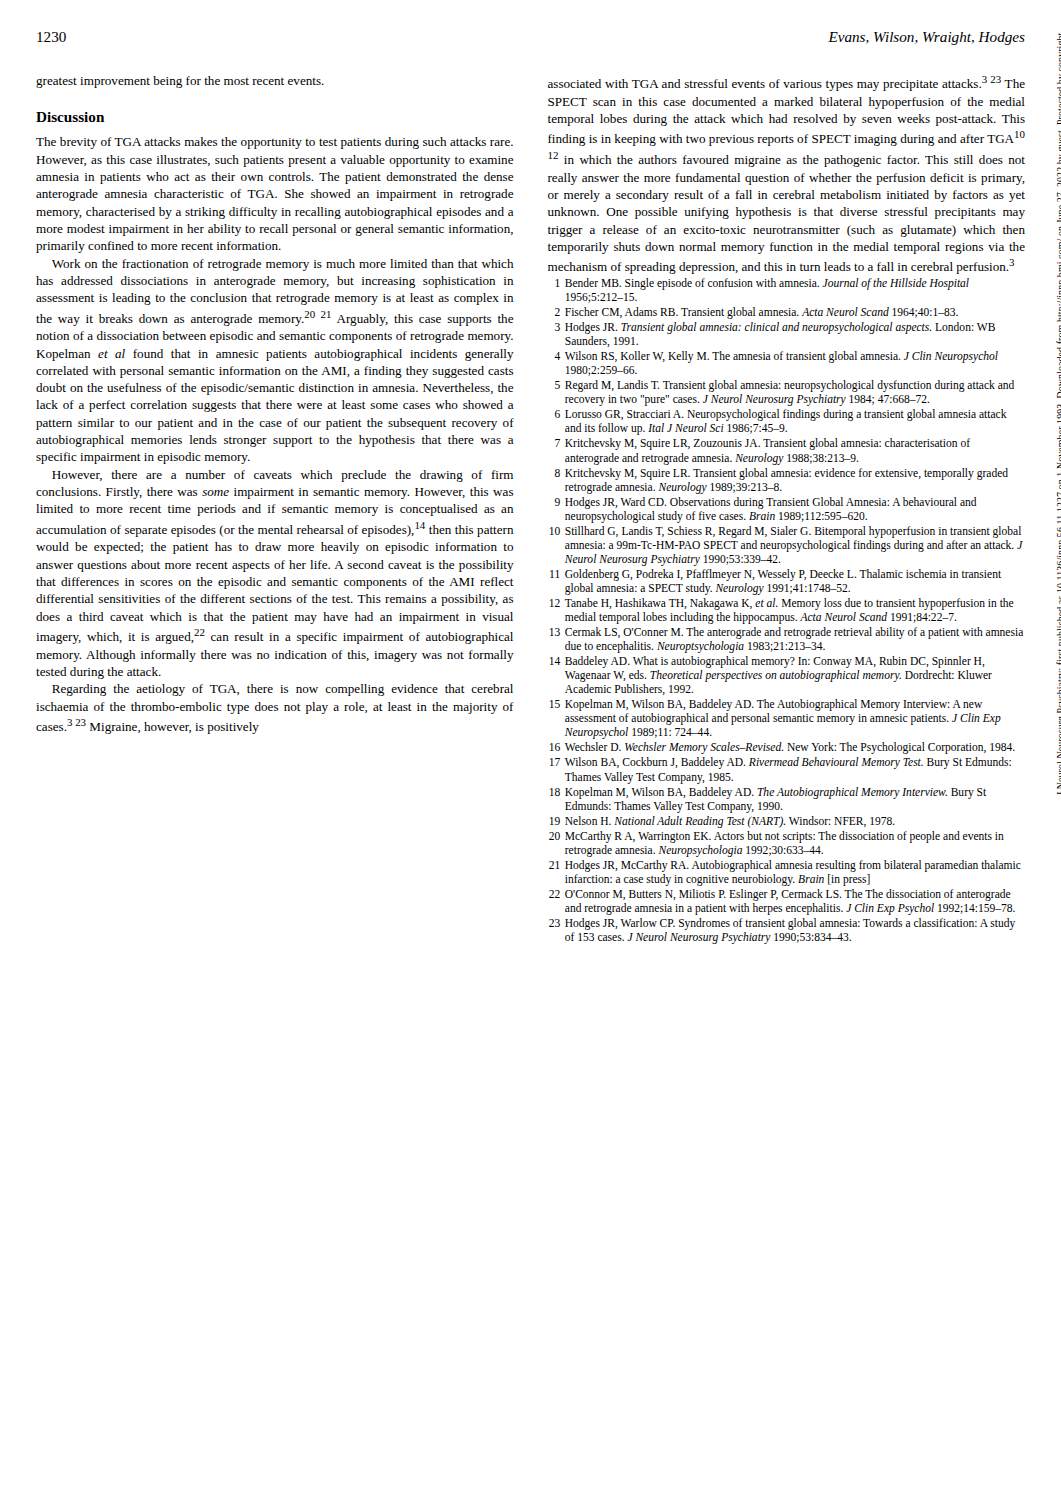1230 Evans, Wilson, Wraight, Hodges
J Neurol Neurosurg Psychiatry: first published as 10.1136/jnnp.56.11.1227 on 1 November 1993. Downloaded from http://jnnp.bmj.com/ on June 27, 2022 by guest. Protected by copyright.
greatest improvement being for the most recent events.
Discussion
The brevity of TGA attacks makes the opportunity to test patients during such attacks rare. However, as this case illustrates, such patients present a valuable opportunity to examine amnesia in patients who act as their own controls. The patient demonstrated the dense anterograde amnesia characteristic of TGA. She showed an impairment in retrograde memory, characterised by a striking difficulty in recalling autobiographical episodes and a more modest impairment in her ability to recall personal or general semantic information, primarily confined to more recent information.
Work on the fractionation of retrograde memory is much more limited than that which has addressed dissociations in anterograde memory, but increasing sophistication in assessment is leading to the conclusion that retrograde memory is at least as complex in the way it breaks down as anterograde memory.20 21 Arguably, this case supports the notion of a dissociation between episodic and semantic components of retrograde memory. Kopelman et al found that in amnesic patients autobiographical incidents generally correlated with personal semantic information on the AMI, a finding they suggested casts doubt on the usefulness of the episodic/semantic distinction in amnesia. Nevertheless, the lack of a perfect correlation suggests that there were at least some cases who showed a pattern similar to our patient and in the case of our patient the subsequent recovery of autobiographical memories lends stronger support to the hypothesis that there was a specific impairment in episodic memory.
However, there are a number of caveats which preclude the drawing of firm conclusions. Firstly, there was some impairment in semantic memory. However, this was limited to more recent time periods and if semantic memory is conceptualised as an accumulation of separate episodes (or the mental rehearsal of episodes),14 then this pattern would be expected; the patient has to draw more heavily on episodic information to answer questions about more recent aspects of her life. A second caveat is the possibility that differences in scores on the episodic and semantic components of the AMI reflect differential sensitivities of the different sections of the test. This remains a possibility, as does a third caveat which is that the patient may have had an impairment in visual imagery, which, it is argued,22 can result in a specific impairment of autobiographical memory. Although informally there was no indication of this, imagery was not formally tested during the attack.
Regarding the aetiology of TGA, there is now compelling evidence that cerebral ischaemia of the thrombo-embolic type does not play a role, at least in the majority of cases.3 23 Migraine, however, is positively
associated with TGA and stressful events of various types may precipitate attacks.3 23 The SPECT scan in this case documented a marked bilateral hypoperfusion of the medial temporal lobes during the attack which had resolved by seven weeks post-attack. This finding is in keeping with two previous reports of SPECT imaging during and after TGA10 12 in which the authors favoured migraine as the pathogenic factor. This still does not really answer the more fundamental question of whether the perfusion deficit is primary, or merely a secondary result of a fall in cerebral metabolism initiated by factors as yet unknown. One possible unifying hypothesis is that diverse stressful precipitants may trigger a release of an excito-toxic neurotransmitter (such as glutamate) which then temporarily shuts down normal memory function in the medial temporal regions via the mechanism of spreading depression, and this in turn leads to a fall in cerebral perfusion.3
Bender MB. Single episode of confusion with amnesia. Journal of the Hillside Hospital 1956;5:212–15.
Fischer CM, Adams RB. Transient global amnesia. Acta Neurol Scand 1964;40:1–83.
Hodges JR. Transient global amnesia: clinical and neuropsychological aspects. London: WB Saunders, 1991.
Wilson RS, Koller W, Kelly M. The amnesia of transient global amnesia. J Clin Neuropsychol 1980;2:259–66.
Regard M, Landis T. Transient global amnesia: neuropsychological dysfunction during attack and recovery in two "pure" cases. J Neurol Neurosurg Psychiatry 1984; 47:668–72.
Lorusso GR, Stracciari A. Neuropsychological findings during a transient global amnesia attack and its follow up. Ital J Neurol Sci 1986;7:45–9.
Kritchevsky M, Squire LR, Zouzounis JA. Transient global amnesia: characterisation of anterograde and retrograde amnesia. Neurology 1988;38:213–9.
Kritchevsky M, Squire LR. Transient global amnesia: evidence for extensive, temporally graded retrograde amnesia. Neurology 1989;39:213–8.
Hodges JR, Ward CD. Observations during Transient Global Amnesia: A behavioural and neuropsychological study of five cases. Brain 1989;112:595–620.
Stillhard G, Landis T, Schiess R, Regard M, Sialer G. Bitemporal hypoperfusion in transient global amnesia: a 99m-Tc-HM-PAO SPECT and neuropsychological findings during and after an attack. J Neurol Neurosurg Psychiatry 1990;53:339–42.
Goldenberg G, Podreka I, Pfafflmeyer N, Wessely P, Deecke L. Thalamic ischemia in transient global amnesia: a SPECT study. Neurology 1991;41:1748–52.
Tanabe H, Hashikawa TH, Nakagawa K, et al. Memory loss due to transient hypoperfusion in the medial temporal lobes including the hippocampus. Acta Neurol Scand 1991;84:22–7.
Cermak LS, O'Conner M. The anterograde and retrograde retrieval ability of a patient with amnesia due to encephalitis. Neuroptsychologia 1983;21:213–34.
Baddeley AD. What is autobiographical memory? In: Conway MA, Rubin DC, Spinnler H, Wagenaar W, eds. Theoretical perspectives on autobiographical memory. Dordrecht: Kluwer Academic Publishers, 1992.
Kopelman M, Wilson BA, Baddeley AD. The Autobiographical Memory Interview: A new assessment of autobiographical and personal semantic memory in amnesic patients. J Clin Exp Neuropsychol 1989;11: 724–44.
Wechsler D. Wechsler Memory Scales–Revised. New York: The Psychological Corporation, 1984.
Wilson BA, Cockburn J, Baddeley AD. Rivermead Behavioural Memory Test. Bury St Edmunds: Thames Valley Test Company, 1985.
Kopelman M, Wilson BA, Baddeley AD. The Autobiographical Memory Interview. Bury St Edmunds: Thames Valley Test Company, 1990.
Nelson H. National Adult Reading Test (NART). Windsor: NFER, 1978.
McCarthy R A, Warrington EK. Actors but not scripts: The dissociation of people and events in retrograde amnesia. Neuropsychologia 1992;30:633–44.
Hodges JR, McCarthy RA. Autobiographical amnesia resulting from bilateral paramedian thalamic infarction: a case study in cognitive neurobiology. Brain [in press]
O'Connor M, Butters N, Miliotis P. Eslinger P, Cermack LS. The The dissociation of anterograde and retrograde amnesia in a patient with herpes encephalitis. J Clin Exp Psychol 1992;14:159–78.
Hodges JR, Warlow CP. Syndromes of transient global amnesia: Towards a classification: A study of 153 cases. J Neurol Neurosurg Psychiatry 1990;53:834–43.